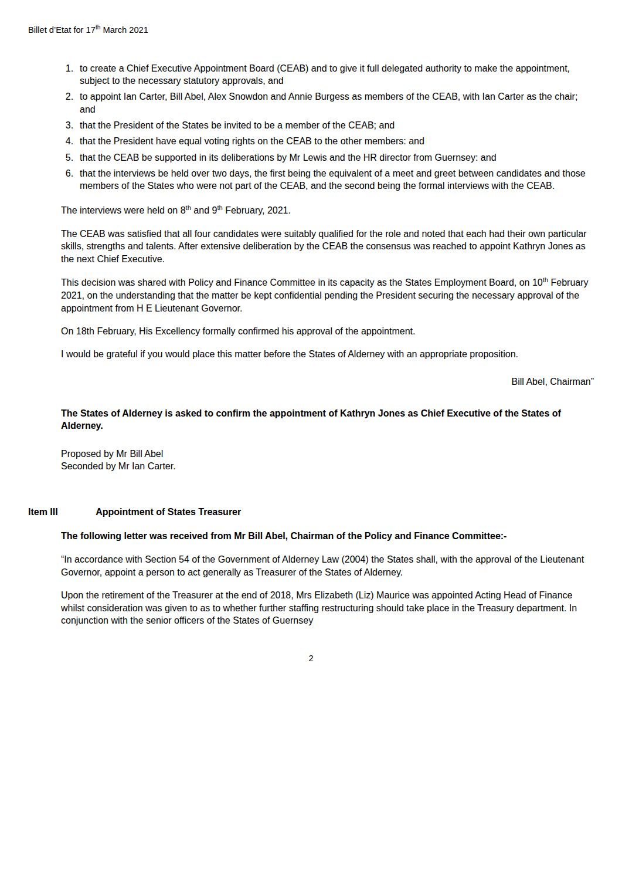Billet d’Etat for 17th March 2021
to create a Chief Executive Appointment Board (CEAB) and to give it full delegated authority to make the appointment, subject to the necessary statutory approvals, and
to appoint Ian Carter, Bill Abel, Alex Snowdon and Annie Burgess as members of the CEAB, with Ian Carter as the chair; and
that the President of the States be invited to be a member of the CEAB; and
that the President have equal voting rights on the CEAB to the other members: and
that the CEAB be supported in its deliberations by Mr Lewis and the HR director from Guernsey: and
that the interviews be held over two days, the first being the equivalent of a meet and greet between candidates and those members of the States who were not part of the CEAB, and the second being the formal interviews with the CEAB.
The interviews were held on 8th and 9th February, 2021.
The CEAB was satisfied that all four candidates were suitably qualified for the role and noted that each had their own particular skills, strengths and talents. After extensive deliberation by the CEAB the consensus was reached to appoint Kathryn Jones as the next Chief Executive.
This decision was shared with Policy and Finance Committee in its capacity as the States Employment Board, on 10th February 2021, on the understanding that the matter be kept confidential pending the President securing the necessary approval of the appointment from H E Lieutenant Governor.
On 18th February, His Excellency formally confirmed his approval of the appointment.
I would be grateful if you would place this matter before the States of Alderney with an appropriate proposition.
Bill Abel, Chairman”
The States of Alderney is asked to confirm the appointment of Kathryn Jones as Chief Executive of the States of Alderney.
Proposed by Mr Bill Abel
Seconded by Mr Ian Carter.
Item III Appointment of States Treasurer
The following letter was received from Mr Bill Abel, Chairman of the Policy and Finance Committee:-
“In accordance with Section 54 of the Government of Alderney Law (2004) the States shall, with the approval of the Lieutenant Governor, appoint a person to act generally as Treasurer of the States of Alderney.
Upon the retirement of the Treasurer at the end of 2018, Mrs Elizabeth (Liz) Maurice was appointed Acting Head of Finance whilst consideration was given to as to whether further staffing restructuring should take place in the Treasury department. In conjunction with the senior officers of the States of Guernsey
2